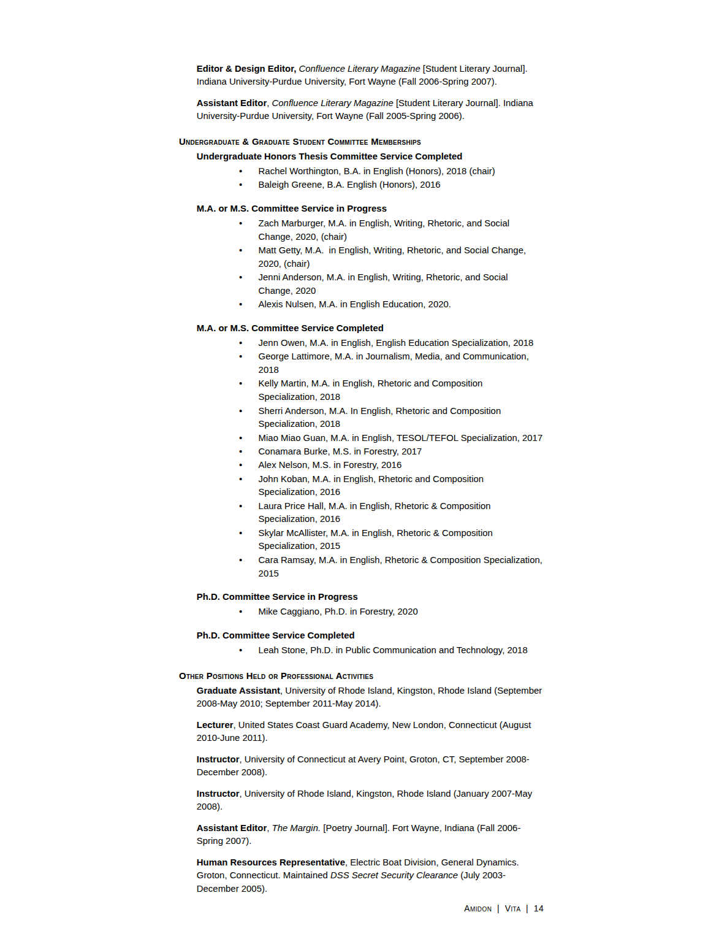Editor & Design Editor, Confluence Literary Magazine [Student Literary Journal]. Indiana University-Purdue University, Fort Wayne (Fall 2006-Spring 2007).
Assistant Editor, Confluence Literary Magazine [Student Literary Journal]. Indiana University-Purdue University, Fort Wayne (Fall 2005-Spring 2006).
Undergraduate & Graduate Student Committee Memberships
Undergraduate Honors Thesis Committee Service Completed
Rachel Worthington, B.A. in English (Honors), 2018 (chair)
Baleigh Greene, B.A. English (Honors), 2016
M.A. or M.S. Committee Service in Progress
Zach Marburger, M.A. in English, Writing, Rhetoric, and Social Change, 2020, (chair)
Matt Getty, M.A. in English, Writing, Rhetoric, and Social Change, 2020, (chair)
Jenni Anderson, M.A. in English, Writing, Rhetoric, and Social Change, 2020
Alexis Nulsen, M.A. in English Education, 2020.
M.A. or M.S. Committee Service Completed
Jenn Owen, M.A. in English, English Education Specialization, 2018
George Lattimore, M.A. in Journalism, Media, and Communication, 2018
Kelly Martin, M.A. in English, Rhetoric and Composition Specialization, 2018
Sherri Anderson, M.A. In English, Rhetoric and Composition Specialization, 2018
Miao Miao Guan, M.A. in English, TESOL/TEFOL Specialization, 2017
Conamara Burke, M.S. in Forestry, 2017
Alex Nelson, M.S. in Forestry, 2016
John Koban, M.A. in English, Rhetoric and Composition Specialization, 2016
Laura Price Hall, M.A. in English, Rhetoric & Composition Specialization, 2016
Skylar McAllister, M.A. in English, Rhetoric & Composition Specialization, 2015
Cara Ramsay, M.A. in English, Rhetoric & Composition Specialization, 2015
Ph.D. Committee Service in Progress
Mike Caggiano, Ph.D. in Forestry, 2020
Ph.D. Committee Service Completed
Leah Stone, Ph.D. in Public Communication and Technology, 2018
Other Positions Held or Professional Activities
Graduate Assistant, University of Rhode Island, Kingston, Rhode Island (September 2008-May 2010; September 2011-May 2014).
Lecturer, United States Coast Guard Academy, New London, Connecticut (August 2010-June 2011).
Instructor, University of Connecticut at Avery Point, Groton, CT, September 2008-December 2008).
Instructor, University of Rhode Island, Kingston, Rhode Island (January 2007-May 2008).
Assistant Editor, The Margin. [Poetry Journal]. Fort Wayne, Indiana (Fall 2006-Spring 2007).
Human Resources Representative, Electric Boat Division, General Dynamics. Groton, Connecticut. Maintained DSS Secret Security Clearance (July 2003-December 2005).
Amidon | Vita | 14